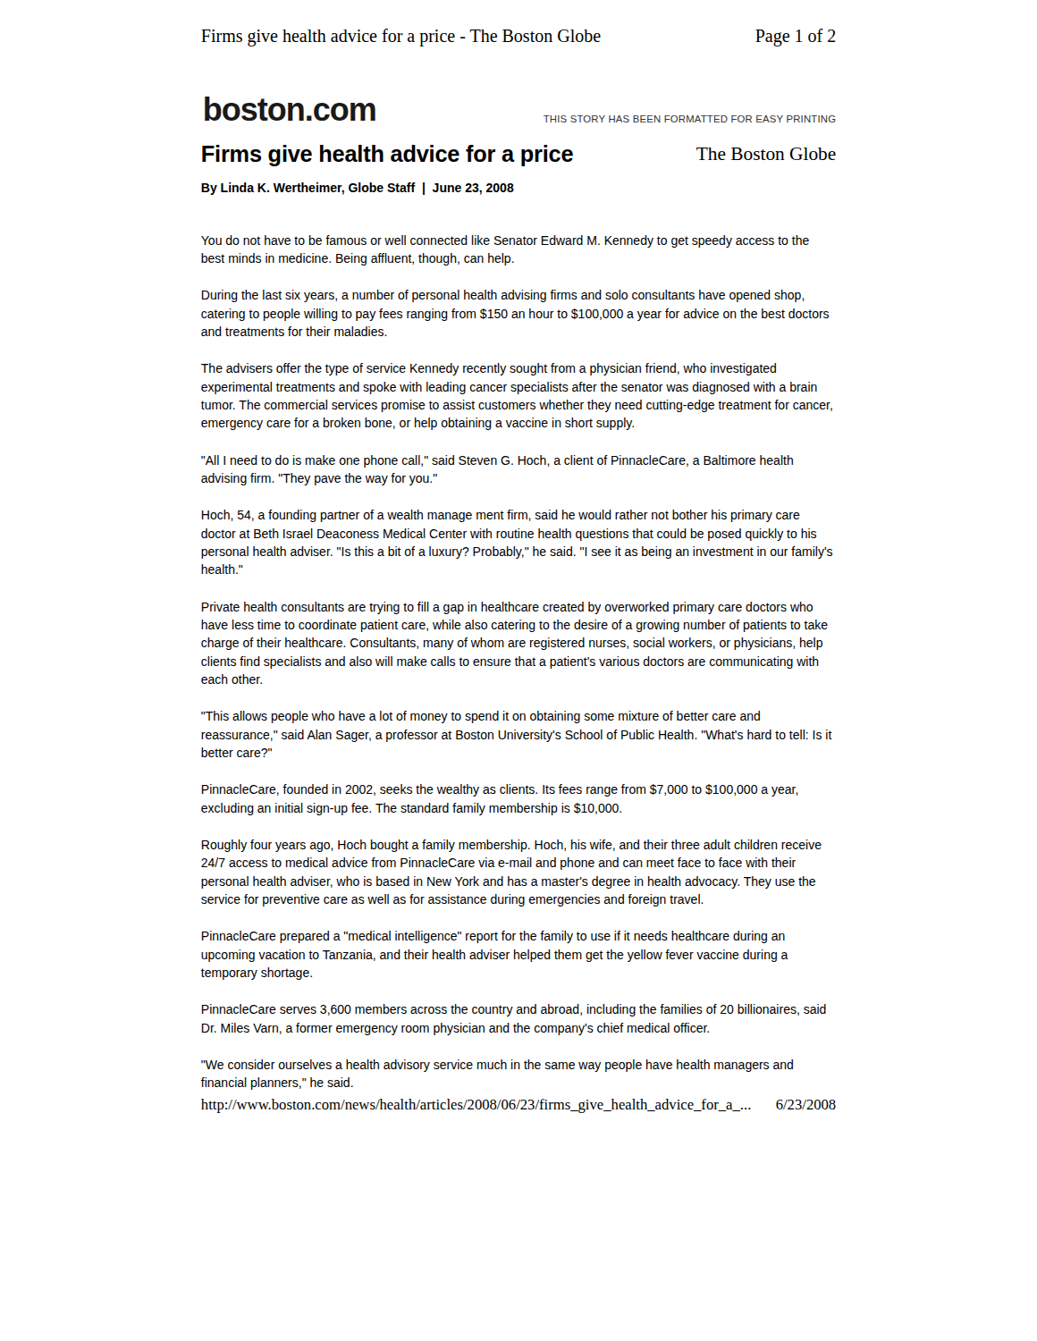Firms give health advice for a price - The Boston Globe Page 1 of 2
boston. com
THIS STORY HAS BEEN FORMATTED FOR EASY PRINTING
Firms give health advice for a price
The Boston Globe
By Linda K. Wertheimer, Globe Staff | June 23, 2008
You do not have to be famous or well connected like Senator Edward M. Kennedy to get speedy access to the best minds in medicine. Being affluent, though, can help.
During the last six years, a number of personal health advising firms and solo consultants have opened shop, catering to people willing to pay fees ranging from $150 an hour to $100,000 a year for advice on the best doctors and treatments for their maladies.
The advisers offer the type of service Kennedy recently sought from a physician friend, who investigated experimental treatments and spoke with leading cancer specialists after the senator was diagnosed with a brain tumor. The commercial services promise to assist customers whether they need cutting-edge treatment for cancer, emergency care for a broken bone, or help obtaining a vaccine in short supply.
"All I need to do is make one phone call," said Steven G. Hoch, a client of PinnacleCare, a Baltimore health advising firm. "They pave the way for you."
Hoch, 54, a founding partner of a wealth manage ment firm, said he would rather not bother his primary care doctor at Beth Israel Deaconess Medical Center with routine health questions that could be posed quickly to his personal health adviser. "Is this a bit of a luxury? Probably," he said. "I see it as being an investment in our family's health."
Private health consultants are trying to fill a gap in healthcare created by overworked primary care doctors who have less time to coordinate patient care, while also catering to the desire of a growing number of patients to take charge of their healthcare. Consultants, many of whom are registered nurses, social workers, or physicians, help clients find specialists and also will make calls to ensure that a patient's various doctors are communicating with each other.
"This allows people who have a lot of money to spend it on obtaining some mixture of better care and reassurance," said Alan Sager, a professor at Boston University's School of Public Health. "What's hard to tell: Is it better care?"
PinnacleCare, founded in 2002, seeks the wealthy as clients. Its fees range from $7,000 to $100,000 a year, excluding an initial sign-up fee. The standard family membership is $10,000.
Roughly four years ago, Hoch bought a family membership. Hoch, his wife, and their three adult children receive 24/7 access to medical advice from PinnacleCare via e-mail and phone and can meet face to face with their personal health adviser, who is based in New York and has a master's degree in health advocacy. They use the service for preventive care as well as for assistance during emergencies and foreign travel.
PinnacleCare prepared a "medical intelligence" report for the family to use if it needs healthcare during an upcoming vacation to Tanzania, and their health adviser helped them get the yellow fever vaccine during a temporary shortage.
PinnacleCare serves 3,600 members across the country and abroad, including the families of 20 billionaires, said Dr. Miles Varn, a former emergency room physician and the company's chief medical officer.
"We consider ourselves a health advisory service much in the same way people have health managers and financial planners," he said.
http://www.boston.com/news/health/articles/2008/06/23/firms_give_health_advice_for_a_... 6/23/2008